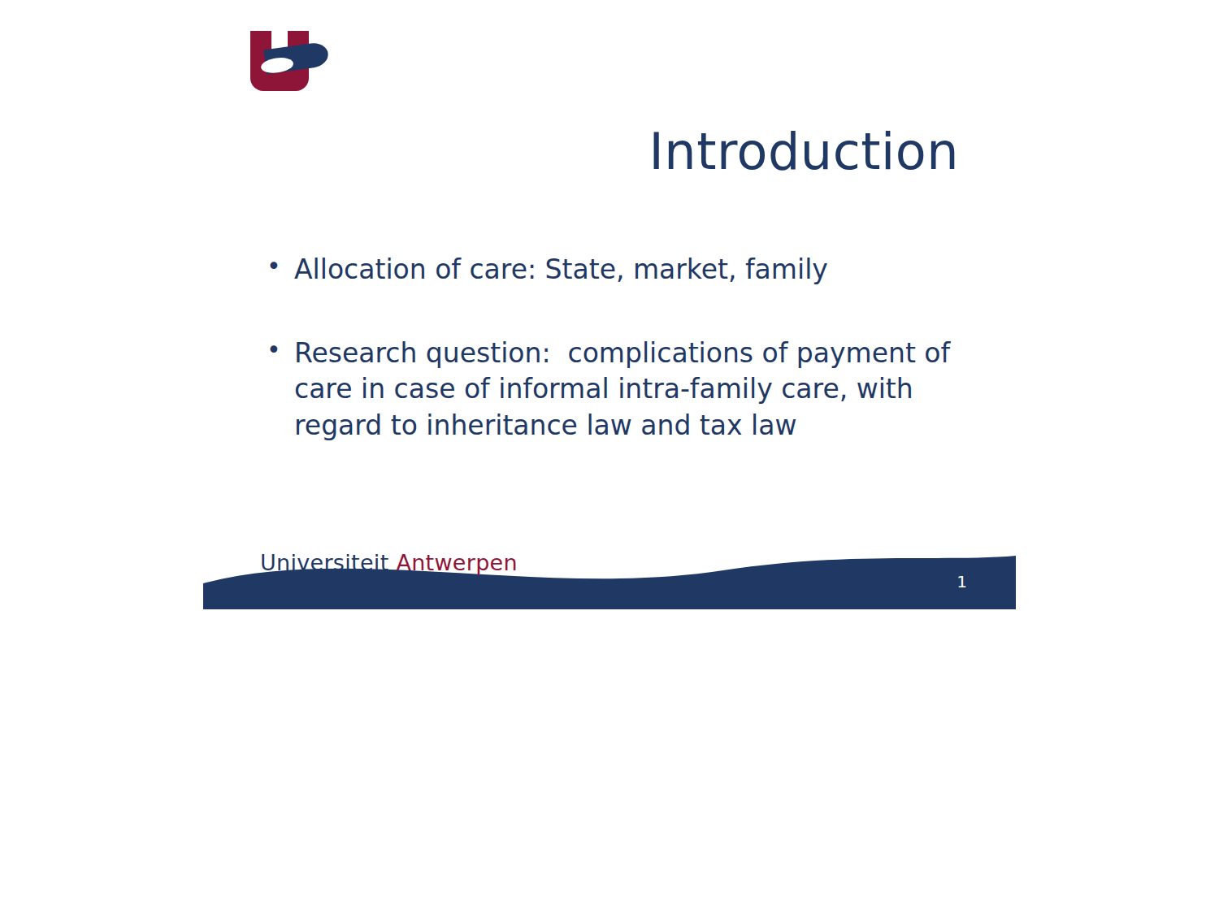Introduction
Allocation of care: State, market, family
Research question: complications of payment of care in case of informal intra-family care, with regard to inheritance law and tax law
Universiteit Antwerpen
1